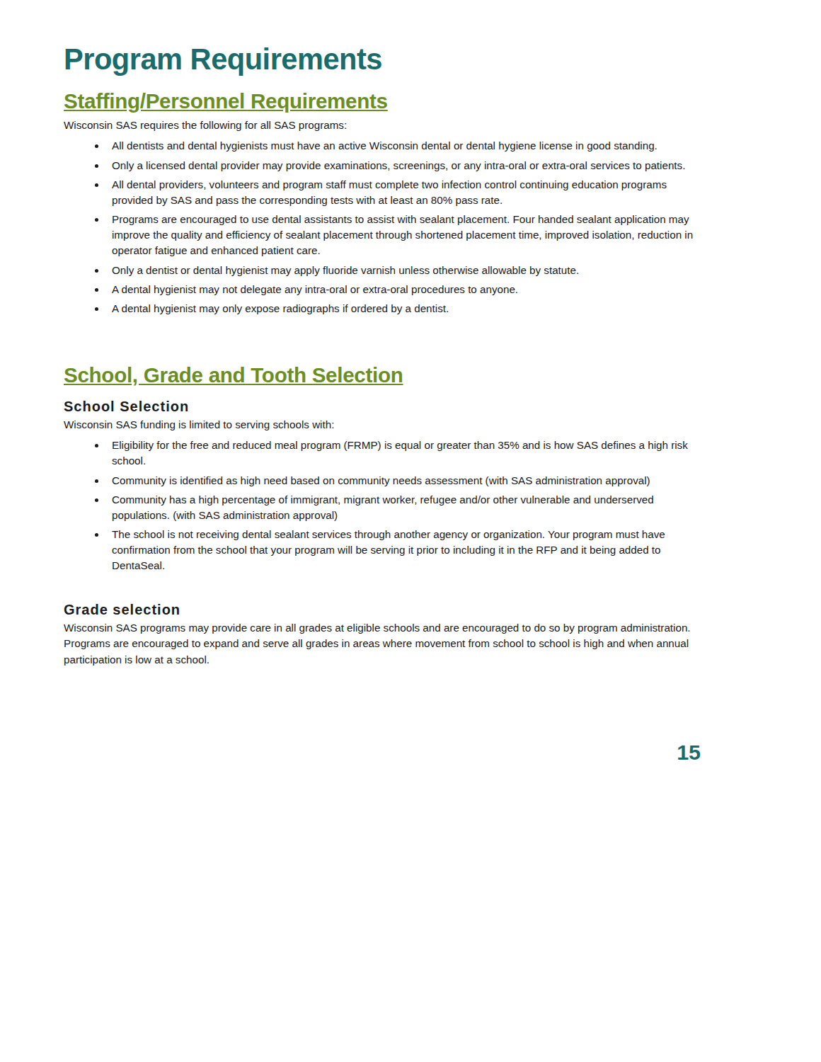Program Requirements
Staffing/Personnel Requirements
Wisconsin SAS requires the following for all SAS programs:
All dentists and dental hygienists must have an active Wisconsin dental or dental hygiene license in good standing.
Only a licensed dental provider may provide examinations, screenings, or any intra-oral or extra-oral services to patients.
All dental providers, volunteers and program staff must complete two infection control continuing education programs provided by SAS and pass the corresponding tests with at least an 80% pass rate.
Programs are encouraged to use dental assistants to assist with sealant placement. Four handed sealant application may improve the quality and efficiency of sealant placement through shortened placement time, improved isolation, reduction in operator fatigue and enhanced patient care.
Only a dentist or dental hygienist may apply fluoride varnish unless otherwise allowable by statute.
A dental hygienist may not delegate any intra-oral or extra-oral procedures to anyone.
A dental hygienist may only expose radiographs if ordered by a dentist.
School, Grade and Tooth Selection
School Selection
Wisconsin SAS funding is limited to serving schools with:
Eligibility for the free and reduced meal program (FRMP) is equal or greater than 35% and is how SAS defines a high risk school.
Community is identified as high need based on community needs assessment (with SAS administration approval)
Community has a high percentage of immigrant, migrant worker, refugee and/or other vulnerable and underserved populations. (with SAS administration approval)
The school is not receiving dental sealant services through another agency or organization. Your program must have confirmation from the school that your program will be serving it prior to including it in the RFP and it being added to DentaSeal.
Grade selection
Wisconsin SAS programs may provide care in all grades at eligible schools and are encouraged to do so by program administration. Programs are encouraged to expand and serve all grades in areas where movement from school to school is high and when annual participation is low at a school.
15